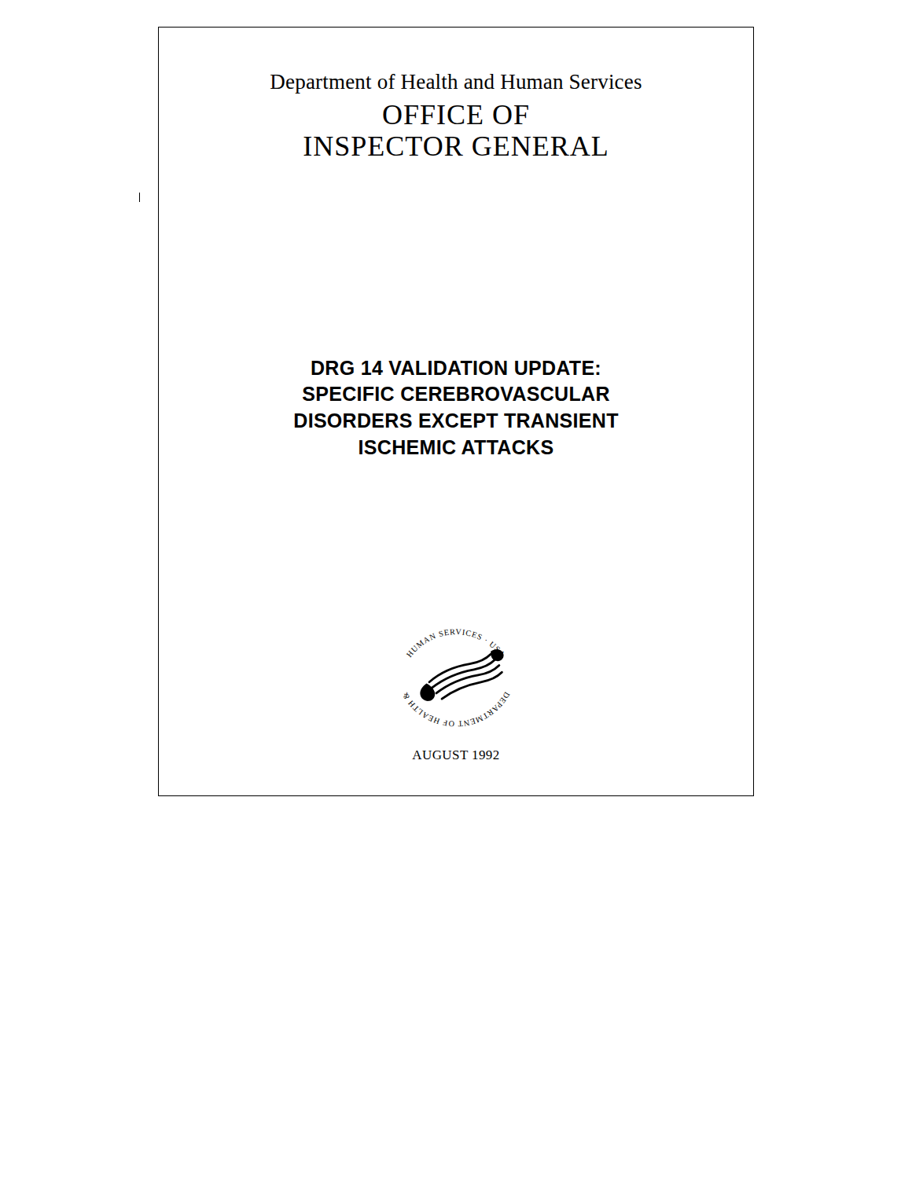Department of Health and Human Services
OFFICE OF INSPECTOR GENERAL
DRG 14 VALIDATION UPDATE:
SPECIFIC CEREBROVASCULAR
DISORDERS EXCEPT TRANSIENT
ISCHEMIC ATTACKS
HUMAN SERVICES · USA DEPARTMENT OF HEALTH &
AUGUST 1992